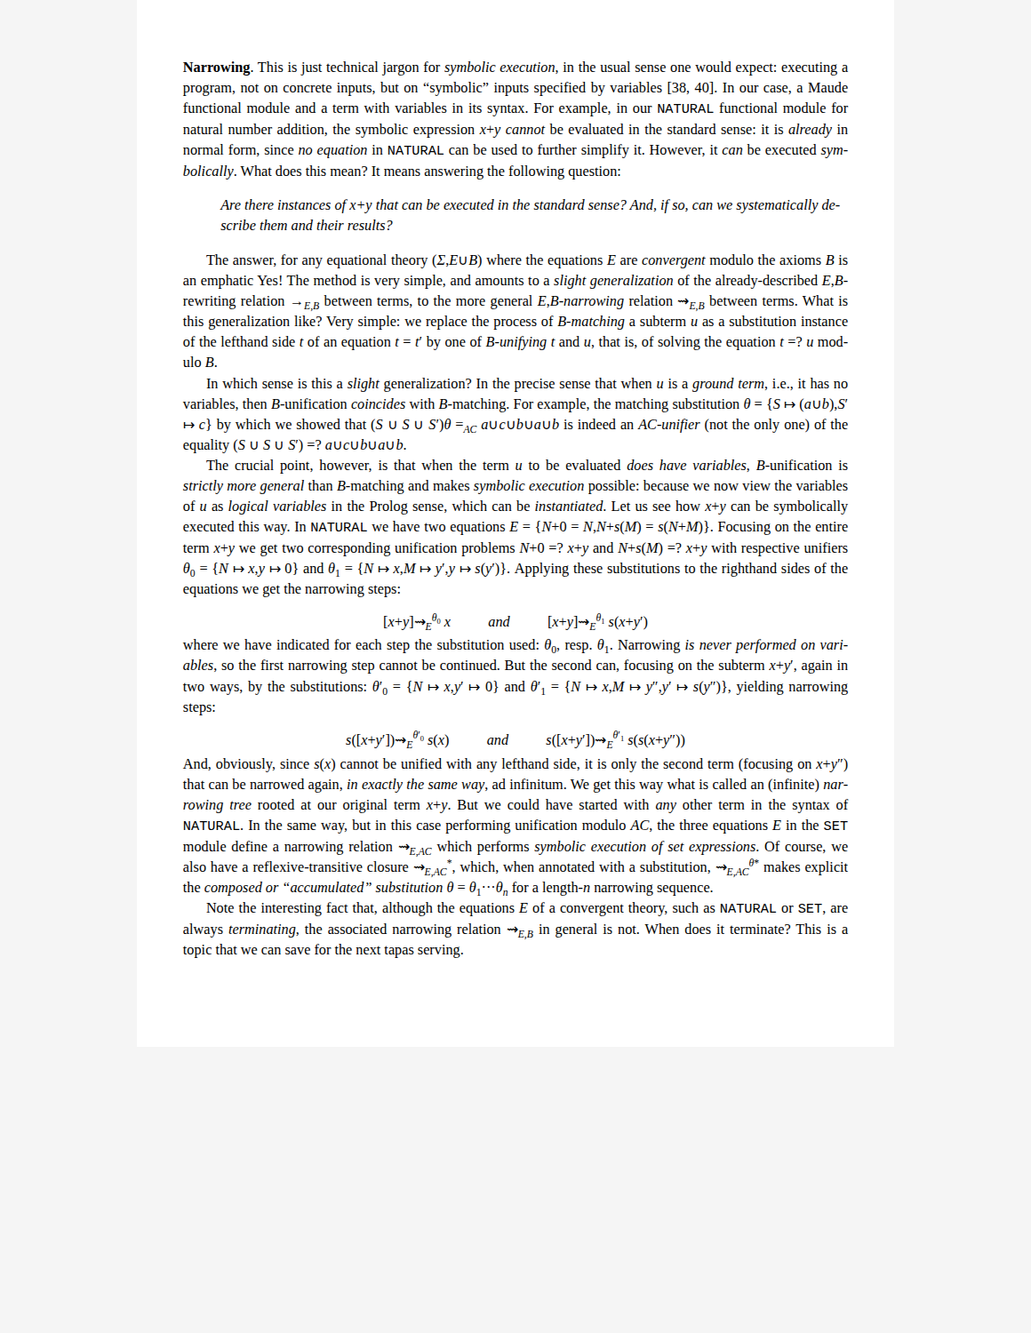Narrowing. This is just technical jargon for symbolic execution, in the usual sense one would expect: executing a program, not on concrete inputs, but on “symbolic” inputs specified by variables [38, 40]. In our case, a Maude functional module and a term with variables in its syntax. For example, in our NATURAL functional module for natural number addition, the symbolic expression x+y cannot be evaluated in the standard sense: it is already in normal form, since no equation in NATURAL can be used to further simplify it. However, it can be executed symbolically. What does this mean? It means answering the following question:
Are there instances of x+y that can be executed in the standard sense? And, if so, can we systematically describe them and their results?
The answer, for any equational theory (Σ,E∪B) where the equations E are convergent modulo the axioms B is an emphatic Yes! The method is very simple, and amounts to a slight generalization of the already-described E,B-rewriting relation →E,B between terms, to the more general E,B-narrowing relation ⇝E,B between terms. What is this generalization like? Very simple: we replace the process of B-matching a subterm u as a substitution instance of the lefthand side t of an equation t = t′ by one of B-unifying t and u, that is, of solving the equation t =? u modulo B.
In which sense is this a slight generalization? In the precise sense that when u is a ground term, i.e., it has no variables, then B-unification coincides with B-matching. For example, the matching substitution θ = {S ↦ (a∪b),S′ ↦ c} by which we showed that (S ∪ S ∪ S′)θ =AC a∪c∪b∪a∪b is indeed an AC-unifier (not the only one) of the equality (S ∪ S ∪ S′) =? a∪c∪b∪a∪b.
The crucial point, however, is that when the term u to be evaluated does have variables, B-unification is strictly more general than B-matching and makes symbolic execution possible: because we now view the variables of u as logical variables in the Prolog sense, which can be instantiated. Let us see how x+y can be symbolically executed this way. In NATURAL we have two equations E = {N+0 = N,N+s(M) = s(N+M)}. Focusing on the entire term x+y we get two corresponding unification problems N+0 =? x+y and N+s(M) =? x+y with respective unifiers θ0 = {N ↦ x,y ↦ 0} and θ1 = {N ↦ x,M ↦ y′,y ↦ s(y′)}. Applying these substitutions to the righthand sides of the equations we get the narrowing steps:
[x+y]⇝Eθ0 x and [x+y]⇝Eθ1 s(x+y′)
where we have indicated for each step the substitution used: θ0, resp. θ1. Narrowing is never performed on variables, so the first narrowing step cannot be continued. But the second can, focusing on the subterm x+y′, again in two ways, by the substitutions: θ′0 = {N ↦ x,y′ ↦ 0} and θ′1 = {N ↦ x,M ↦ y″,y′ ↦ s(y″)}, yielding narrowing steps:
s([x+y′])⇝Eθ′0 s(x) and s([x+y′])⇝Eθ′1 s(s(x+y″))
And, obviously, since s(x) cannot be unified with any lefthand side, it is only the second term (focusing on x+y″) that can be narrowed again, in exactly the same way, ad infinitum. We get this way what is called an (infinite) narrowing tree rooted at our original term x+y. But we could have started with any other term in the syntax of NATURAL. In the same way, but in this case performing unification modulo AC, the three equations E in the SET module define a narrowing relation ⇝E,AC which performs symbolic execution of set expressions. Of course, we also have a reflexive-transitive closure ⇝E,AC*, which, when annotated with a substitution, ⇝E,ACθ* makes explicit the composed or “accumulated” substitution θ = θ1···θn for a length-n narrowing sequence.
Note the interesting fact that, although the equations E of a convergent theory, such as NATURAL or SET, are always terminating, the associated narrowing relation ⇝E,B in general is not. When does it terminate? This is a topic that we can save for the next tapas serving.